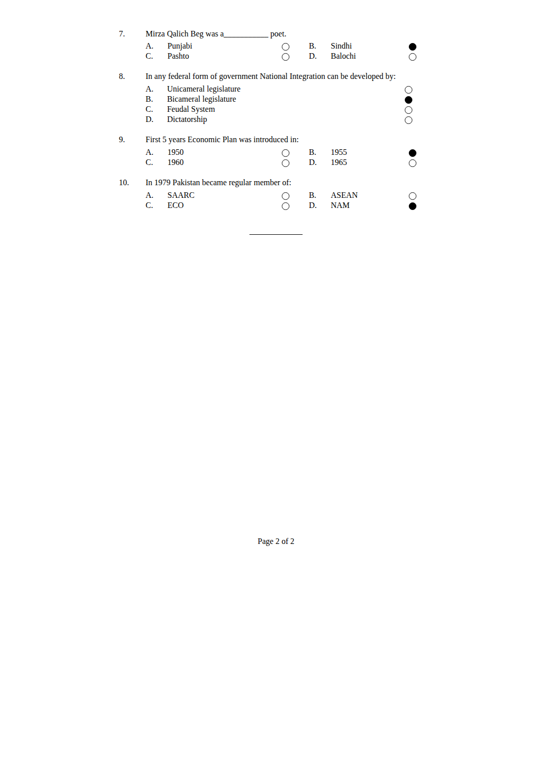| 7. | Mirza Qalich Beg was a___________ poet. / A. / Punjabi / / B. / Sindhi / / / C. / Pashto / / D. / Balochi / / |
| 8. | In any federal form of government National Integration can be developed by: / A. / Unicameral legislature / / / B. / Bicameral legislature / / / C. / Feudal System / / / D. / Dictatorship / / |
| 9. | First 5 years Economic Plan was introduced in: / A. / 1950 / / B. / 1955 / / / C. / 1960 / / D. / 1965 / / |
| 10. | In 1979 Pakistan became regular member of: / A. / SAARC / / B. / ASEAN / / / C. / ECO / / D. / NAM / / |
Page 2 of 2